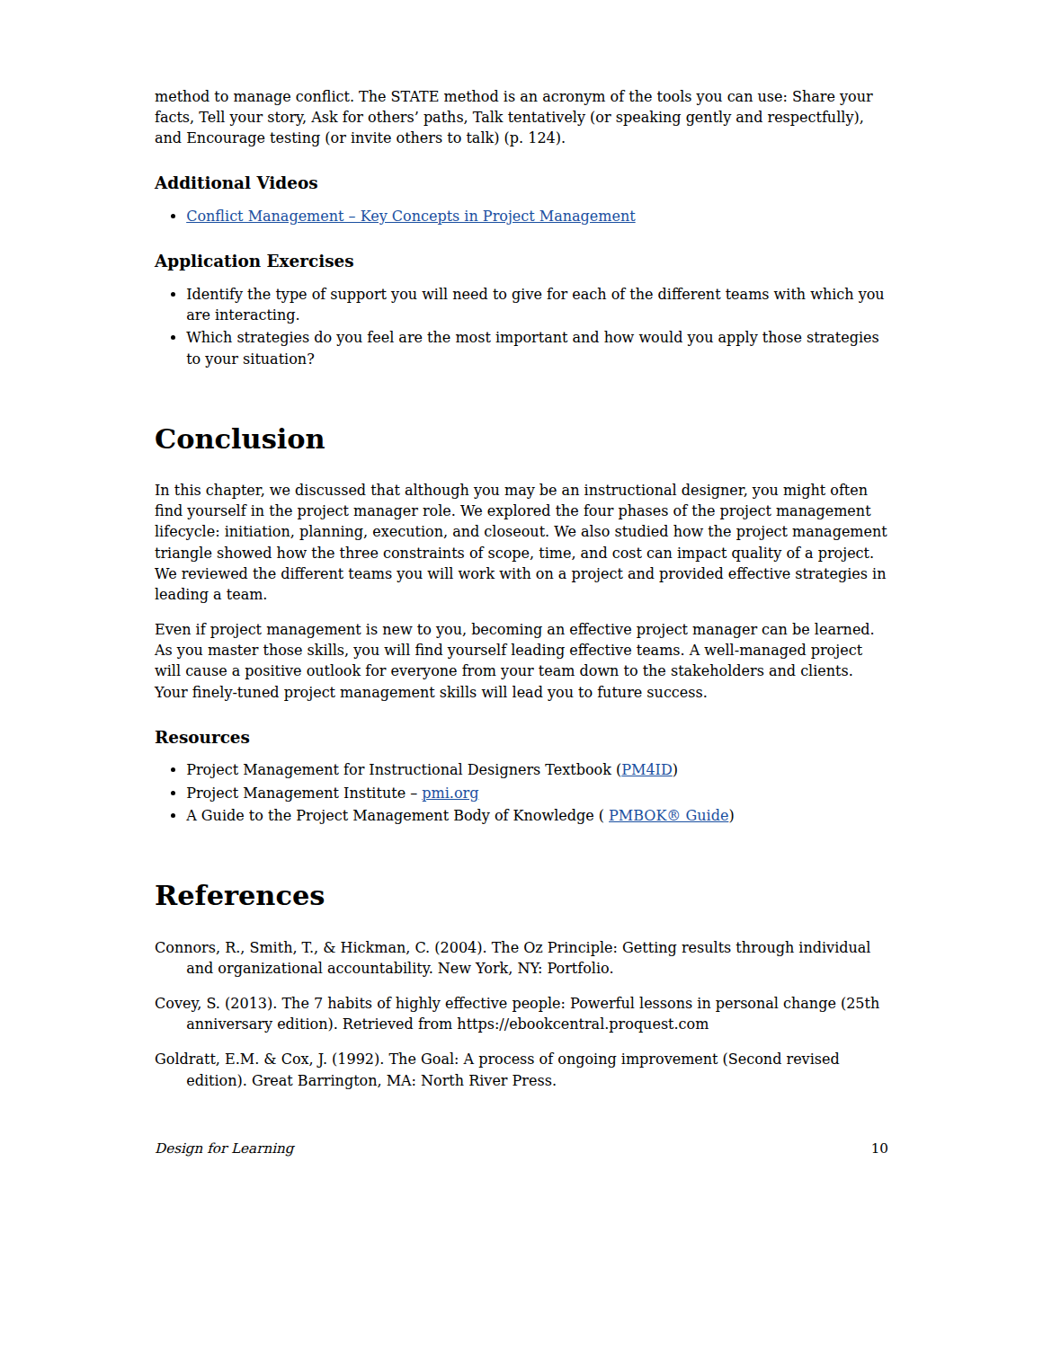method to manage conflict. The STATE method is an acronym of the tools you can use: Share your facts, Tell your story, Ask for others’ paths, Talk tentatively (or speaking gently and respectfully), and Encourage testing (or invite others to talk) (p. 124).
Additional Videos
Conflict Management – Key Concepts in Project Management
Application Exercises
Identify the type of support you will need to give for each of the different teams with which you are interacting.
Which strategies do you feel are the most important and how would you apply those strategies to your situation?
Conclusion
In this chapter, we discussed that although you may be an instructional designer, you might often find yourself in the project manager role. We explored the four phases of the project management lifecycle: initiation, planning, execution, and closeout. We also studied how the project management triangle showed how the three constraints of scope, time, and cost can impact quality of a project. We reviewed the different teams you will work with on a project and provided effective strategies in leading a team.
Even if project management is new to you, becoming an effective project manager can be learned. As you master those skills, you will find yourself leading effective teams. A well-managed project will cause a positive outlook for everyone from your team down to the stakeholders and clients. Your finely-tuned project management skills will lead you to future success.
Resources
Project Management for Instructional Designers Textbook (PM4ID)
Project Management Institute – pmi.org
A Guide to the Project Management Body of Knowledge ( PMBOK® Guide)
References
Connors, R., Smith, T., & Hickman, C. (2004). The Oz Principle: Getting results through individual and organizational accountability. New York, NY: Portfolio.
Covey, S. (2013). The 7 habits of highly effective people: Powerful lessons in personal change (25th anniversary edition). Retrieved from https://ebookcentral.proquest.com
Goldratt, E.M. & Cox, J. (1992). The Goal: A process of ongoing improvement (Second revised edition). Great Barrington, MA: North River Press.
Design for Learning 10